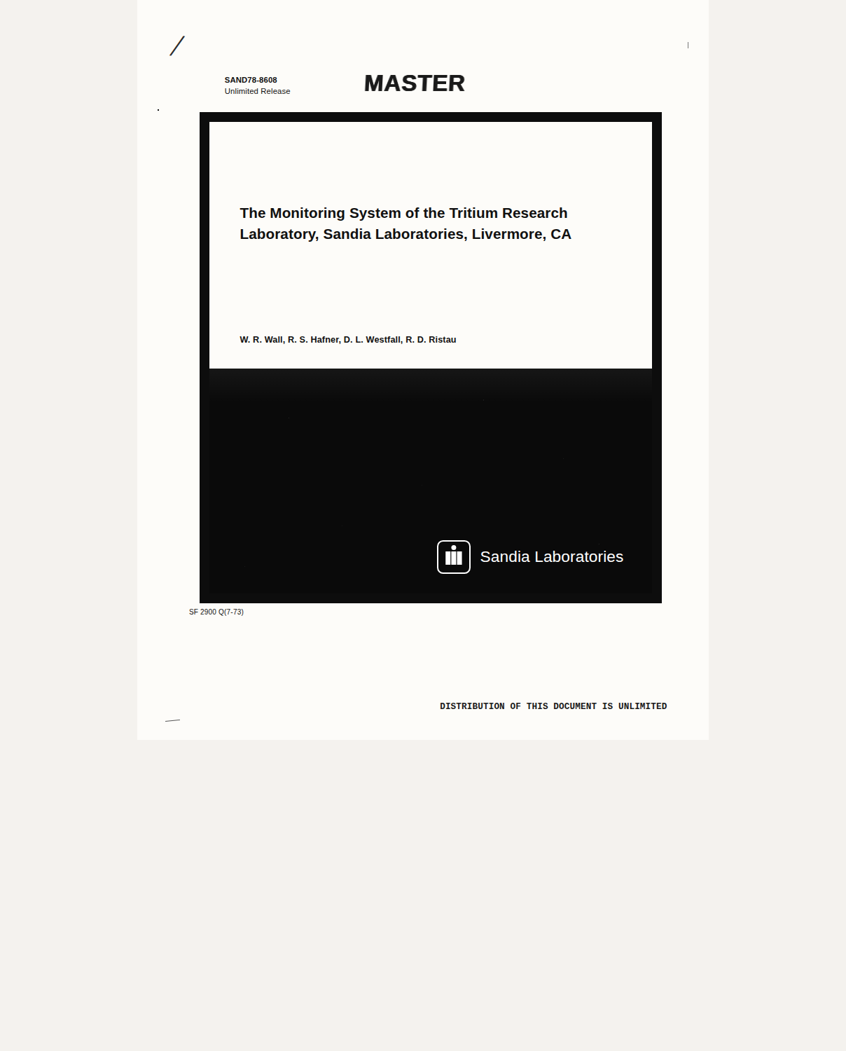/
SAND78-8608
Unlimited Release
MASTER
The Monitoring System of the Tritium Research
Laboratory, Sandia Laboratories, Livermore, CA
W. R. Wall, R. S. Hafner, D. L. Westfall, R. D. Ristau
Sandia Laboratories
SF 2900 Q(7-73)
Distribution of this document is unlimited